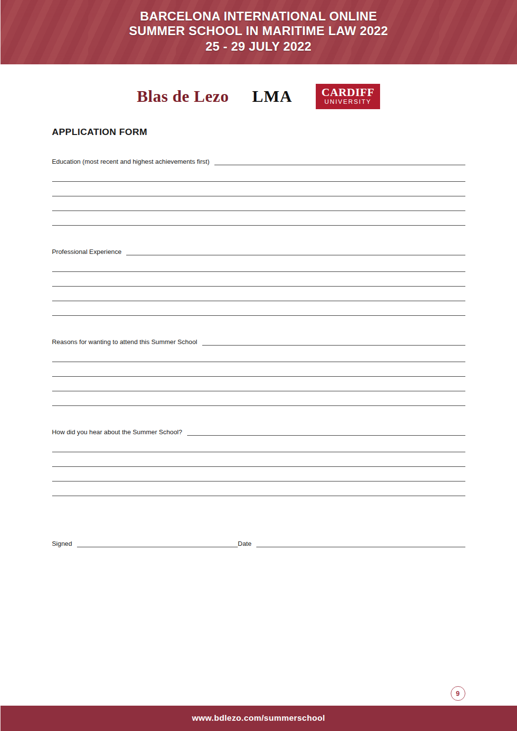Barcelona International Online
Summer School in Maritime Law 2022 25 - 29 July 2022
Blas de Lezo
LMA
CARDIFF UNIVERSITY
APPLICATION FORM
Education (most recent and highest achievements first)
Professional Experience
Reasons for wanting to attend this Summer School
How did you hear about the Summer School?
Signed
Date
9
www.bdlezo.com/summerschool